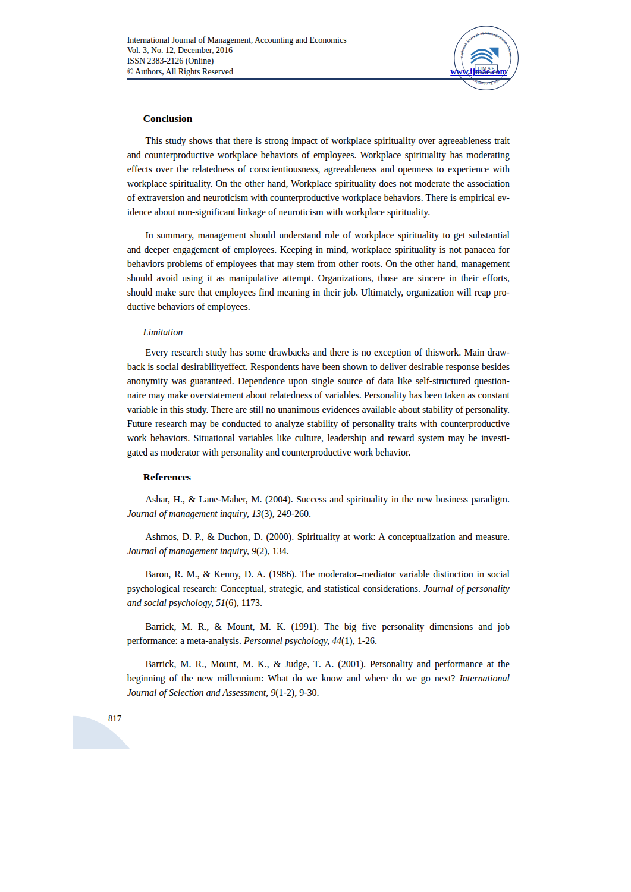International Journal of Management, Accounting and Economics IJMAE
International Journal of Management, Accounting and Economics Vol. 3, No. 12, December, 2016 ISSN 2383-2126 (Online) © Authors, All Rights Reserved www.ijmae.com
Conclusion
This study shows that there is strong impact of workplace spirituality over agreeableness trait and counterproductive workplace behaviors of employees. Workplace spirituality has moderating effects over the relatedness of conscientiousness, agreeableness and openness to experience with workplace spirituality. On the other hand, Workplace spirituality does not moderate the association of extraversion and neuroticism with counterproductive workplace behaviors. There is empirical evidence about non-significant linkage of neuroticism with workplace spirituality.
In summary, management should understand role of workplace spirituality to get substantial and deeper engagement of employees. Keeping in mind, workplace spirituality is not panacea for behaviors problems of employees that may stem from other roots. On the other hand, management should avoid using it as manipulative attempt. Organizations, those are sincere in their efforts, should make sure that employees find meaning in their job. Ultimately, organization will reap productive behaviors of employees.
Limitation
Every research study has some drawbacks and there is no exception of thiswork. Main drawback is social desirabilityeffect. Respondents have been shown to deliver desirable response besides anonymity was guaranteed. Dependence upon single source of data like self-structured questionnaire may make overstatement about relatedness of variables. Personality has been taken as constant variable in this study. There are still no unanimous evidences available about stability of personality. Future research may be conducted to analyze stability of personality traits with counterproductive work behaviors. Situational variables like culture, leadership and reward system may be investigated as moderator with personality and counterproductive work behavior.
References
Ashar, H., & Lane-Maher, M. (2004). Success and spirituality in the new business paradigm. Journal of management inquiry, 13(3), 249-260.
Ashmos, D. P., & Duchon, D. (2000). Spirituality at work: A conceptualization and measure. Journal of management inquiry, 9(2), 134.
Baron, R. M., & Kenny, D. A. (1986). The moderator–mediator variable distinction in social psychological research: Conceptual, strategic, and statistical considerations. Journal of personality and social psychology, 51(6), 1173.
Barrick, M. R., & Mount, M. K. (1991). The big five personality dimensions and job performance: a meta‐analysis. Personnel psychology, 44(1), 1-26.
Barrick, M. R., Mount, M. K., & Judge, T. A. (2001). Personality and performance at the beginning of the new millennium: What do we know and where do we go next? International Journal of Selection and Assessment, 9(1-2), 9-30.
817